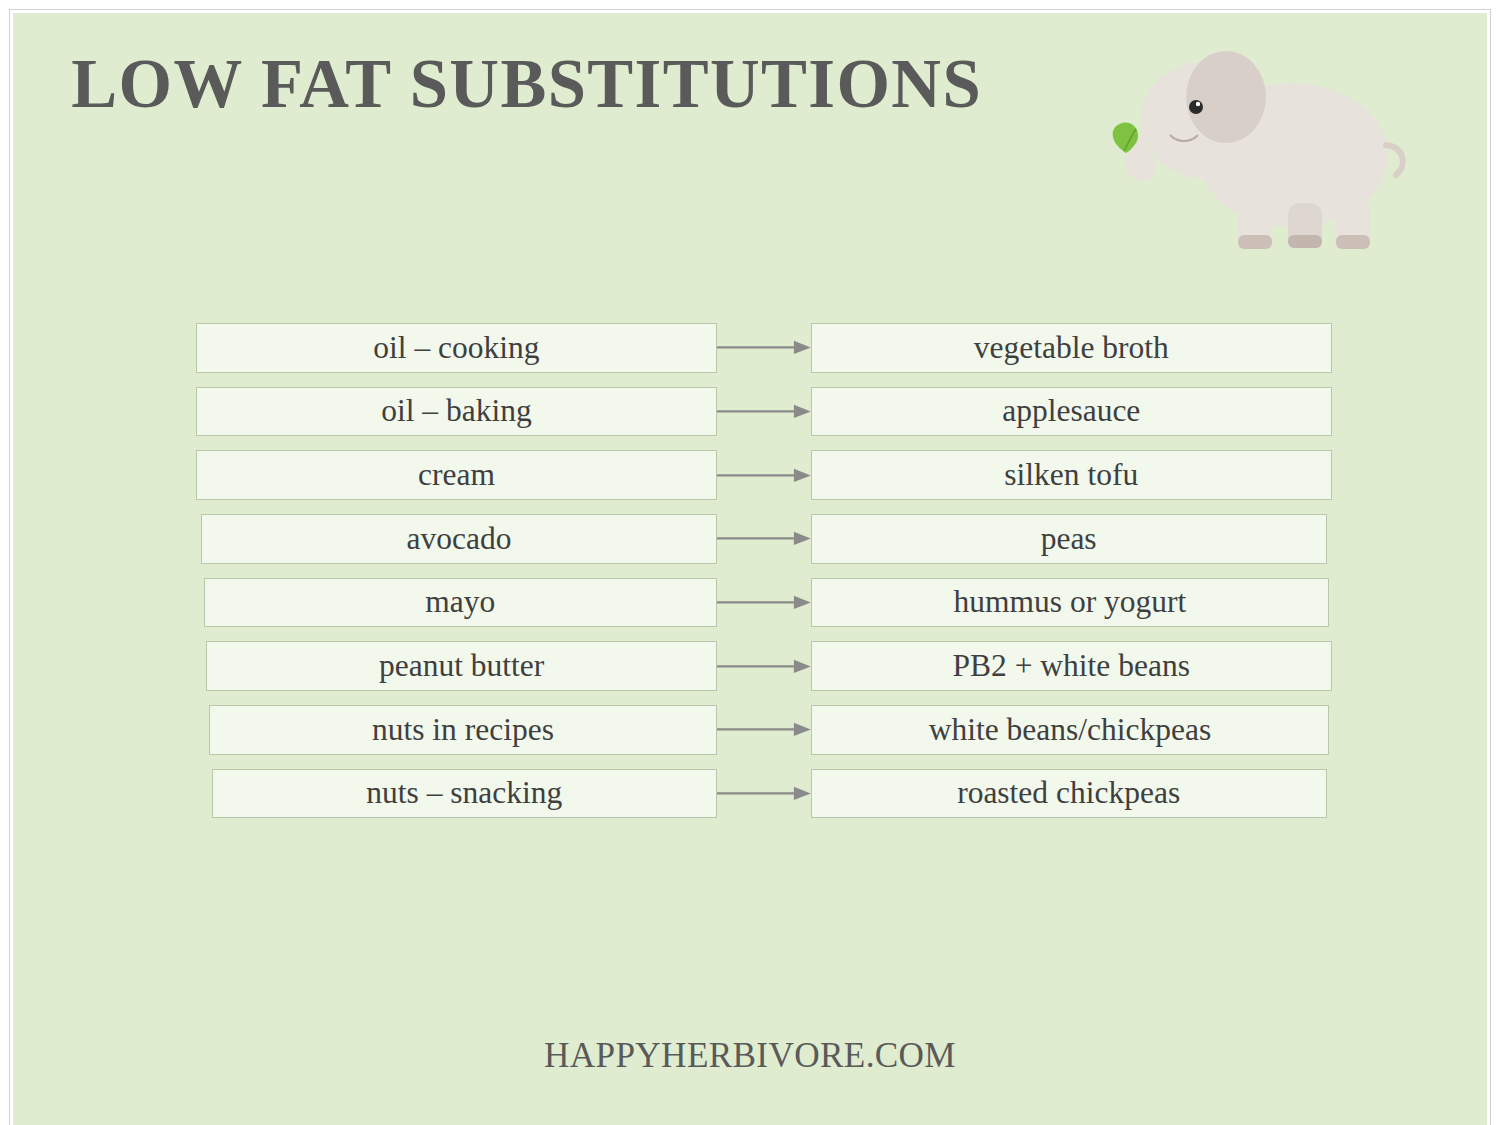Low Fat Substitutions
oil – cooking
vegetable broth
oil – baking
applesauce
cream
silken tofu
avocado
peas
mayo
hummus or yogurt
peanut butter
PB2 + white beans
nuts in recipes
white beans/chickpeas
nuts – snacking
roasted chickpeas
happyherbivore.com